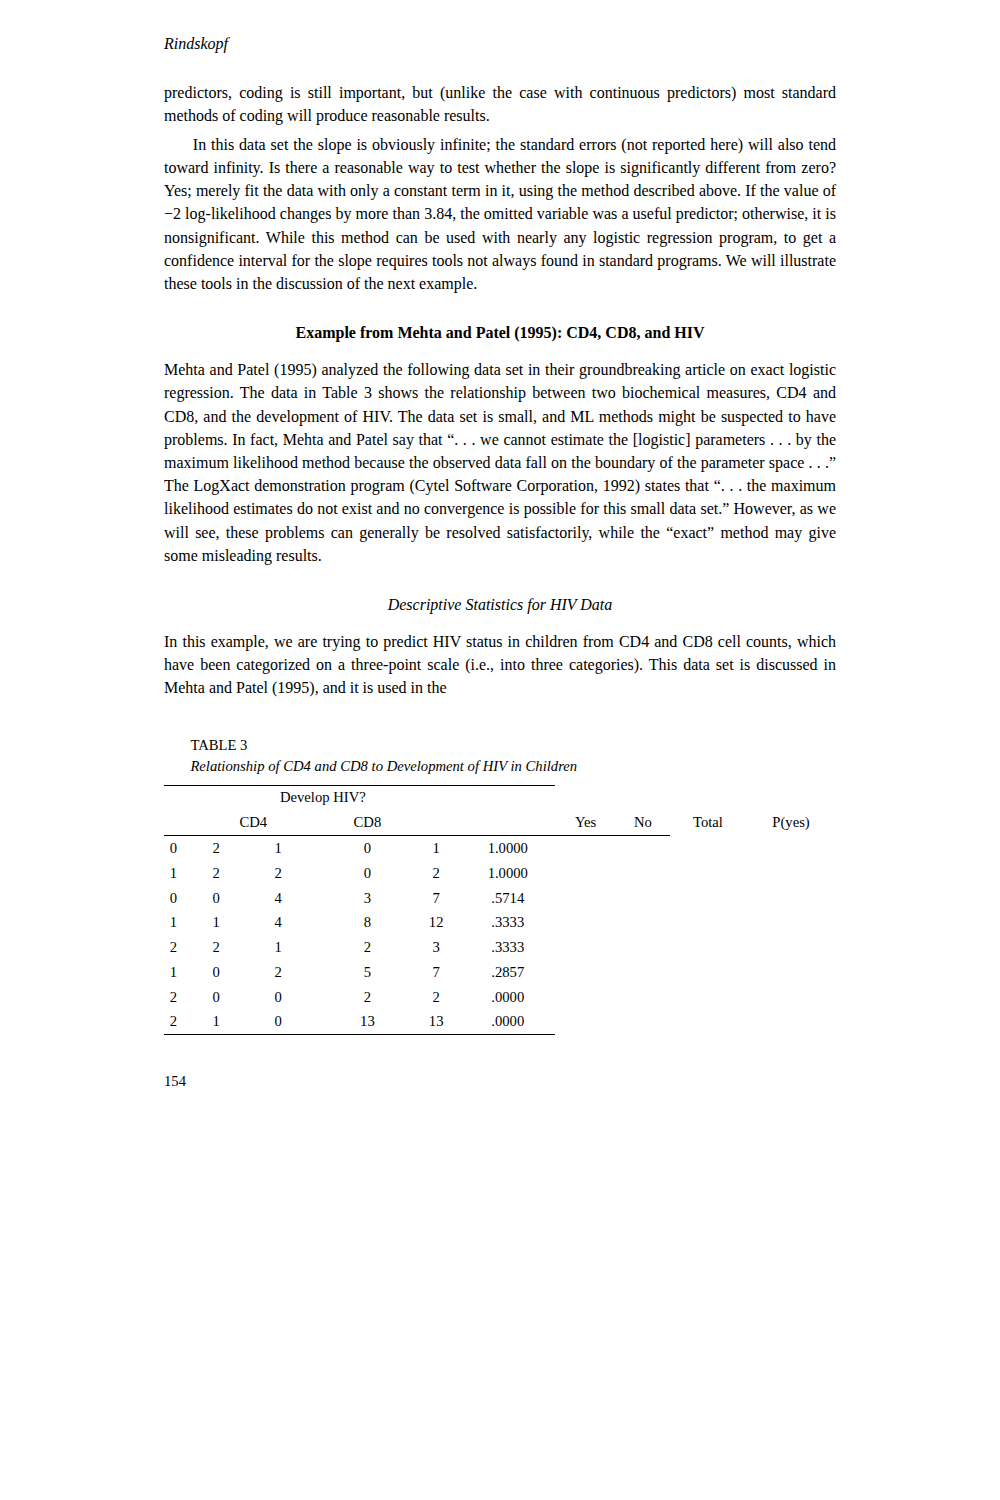Rindskopf
predictors, coding is still important, but (unlike the case with continuous predictors) most standard methods of coding will produce reasonable results.
In this data set the slope is obviously infinite; the standard errors (not reported here) will also tend toward infinity. Is there a reasonable way to test whether the slope is significantly different from zero? Yes; merely fit the data with only a constant term in it, using the method described above. If the value of −2 log-likelihood changes by more than 3.84, the omitted variable was a useful predictor; otherwise, it is nonsignificant. While this method can be used with nearly any logistic regression program, to get a confidence interval for the slope requires tools not always found in standard programs. We will illustrate these tools in the discussion of the next example.
Example from Mehta and Patel (1995): CD4, CD8, and HIV
Mehta and Patel (1995) analyzed the following data set in their groundbreaking article on exact logistic regression. The data in Table 3 shows the relationship between two biochemical measures, CD4 and CD8, and the development of HIV. The data set is small, and ML methods might be suspected to have problems. In fact, Mehta and Patel say that “. . . we cannot estimate the [logistic] parameters . . . by the maximum likelihood method because the observed data fall on the boundary of the parameter space . . .” The LogXact demonstration program (Cytel Software Corporation, 1992) states that “. . . the maximum likelihood estimates do not exist and no convergence is possible for this small data set.” However, as we will see, these problems can generally be resolved satisfactorily, while the “exact” method may give some misleading results.
Descriptive Statistics for HIV Data
In this example, we are trying to predict HIV status in children from CD4 and CD8 cell counts, which have been categorized on a three-point scale (i.e., into three categories). This data set is discussed in Mehta and Patel (1995), and it is used in the
TABLE 3
Relationship of CD4 and CD8 to Development of HIV in Children
| | | Develop HIV? | | |
| --- | --- | --- | --- | --- |
| CD4 | CD8 | Yes | No | Total | P(yes) |
| 0 | 2 | 1 | 0 | 1 | 1.0000 |
| 1 | 2 | 2 | 0 | 2 | 1.0000 |
| 0 | 0 | 4 | 3 | 7 | .5714 |
| 1 | 1 | 4 | 8 | 12 | .3333 |
| 2 | 2 | 1 | 2 | 3 | .3333 |
| 1 | 0 | 2 | 5 | 7 | .2857 |
| 2 | 0 | 0 | 2 | 2 | .0000 |
| 2 | 1 | 0 | 13 | 13 | .0000 |
154